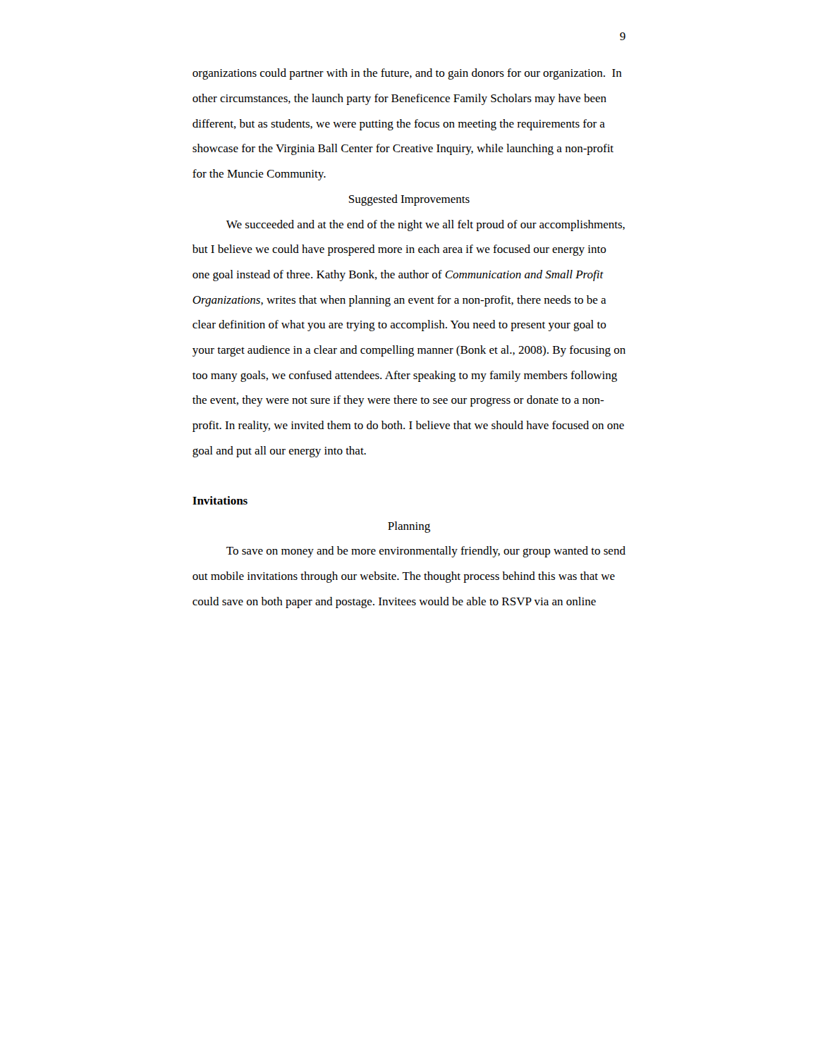9
organizations could partner with in the future, and to gain donors for our organization. In other circumstances, the launch party for Beneficence Family Scholars may have been different, but as students, we were putting the focus on meeting the requirements for a showcase for the Virginia Ball Center for Creative Inquiry, while launching a non-profit for the Muncie Community.
Suggested Improvements
We succeeded and at the end of the night we all felt proud of our accomplishments, but I believe we could have prospered more in each area if we focused our energy into one goal instead of three. Kathy Bonk, the author of Communication and Small Profit Organizations, writes that when planning an event for a non-profit, there needs to be a clear definition of what you are trying to accomplish. You need to present your goal to your target audience in a clear and compelling manner (Bonk et al., 2008). By focusing on too many goals, we confused attendees. After speaking to my family members following the event, they were not sure if they were there to see our progress or donate to a non-profit. In reality, we invited them to do both. I believe that we should have focused on one goal and put all our energy into that.
Invitations
Planning
To save on money and be more environmentally friendly, our group wanted to send out mobile invitations through our website. The thought process behind this was that we could save on both paper and postage. Invitees would be able to RSVP via an online